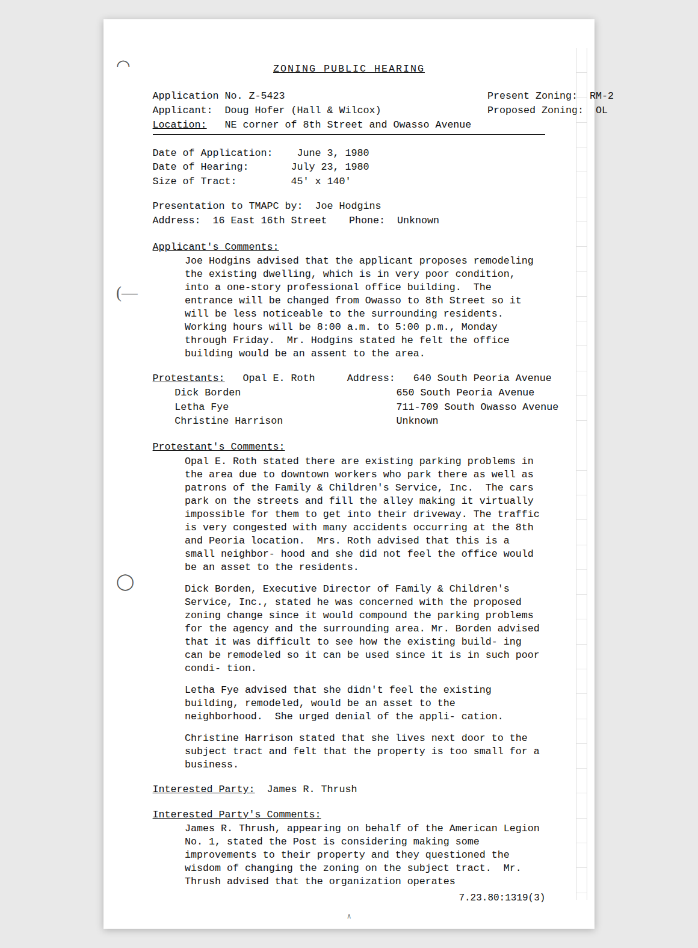◠
(—
◯
ZONING PUBLIC HEARING
Application No. Z-5423
Applicant: Doug Hofer (Hall & Wilcox)
Location: NE corner of 8th Street and Owasso Avenue
Present Zoning: RM-2
Proposed Zoning: OL
Date of Application: June 3, 1980
Date of Hearing: July 23, 1980
Size of Tract: 45' x 140'
Presentation to TMAPC by: Joe Hodgins
Address: 16 East 16th Street
Phone: Unknown
Applicant's Comments:
Joe Hodgins advised that the applicant proposes remodeling the existing dwelling, which is in very poor condition, into a one-story professional office building. The entrance will be changed from Owasso to 8th Street so it will be less noticeable to the surrounding residents. Working hours will be 8:00 a.m. to 5:00 p.m., Monday through Friday. Mr. Hodgins stated he felt the office building would be an assent to the area.
Protestants: Opal E. Roth
Dick Borden
Letha Fye
Christine Harrison
Address: 640 South Peoria Avenue
650 South Peoria Avenue
711-709 South Owasso Avenue
Unknown
Protestant's Comments:
Opal E. Roth stated there are existing parking problems in the area due to downtown workers who park there as well as patrons of the Family & Children's Service, Inc. The cars park on the streets and fill the alley making it virtually impossible for them to get into their driveway. The traffic is very congested with many accidents occurring at the 8th and Peoria location. Mrs. Roth advised that this is a small neighbor- hood and she did not feel the office would be an asset to the residents.
Dick Borden, Executive Director of Family & Children's Service, Inc., stated he was concerned with the proposed zoning change since it would compound the parking problems for the agency and the surrounding area. Mr. Borden advised that it was difficult to see how the existing build- ing can be remodeled so it can be used since it is in such poor condi- tion.
Letha Fye advised that she didn't feel the existing building, remodeled, would be an asset to the neighborhood. She urged denial of the appli- cation.
Christine Harrison stated that she lives next door to the subject tract and felt that the property is too small for a business.
Interested Party: James R. Thrush
Interested Party's Comments:
James R. Thrush, appearing on behalf of the American Legion No. 1, stated the Post is considering making some improvements to their property and they questioned the wisdom of changing the zoning on the subject tract. Mr. Thrush advised that the organization operates
7.23.80:1319(3)
∧